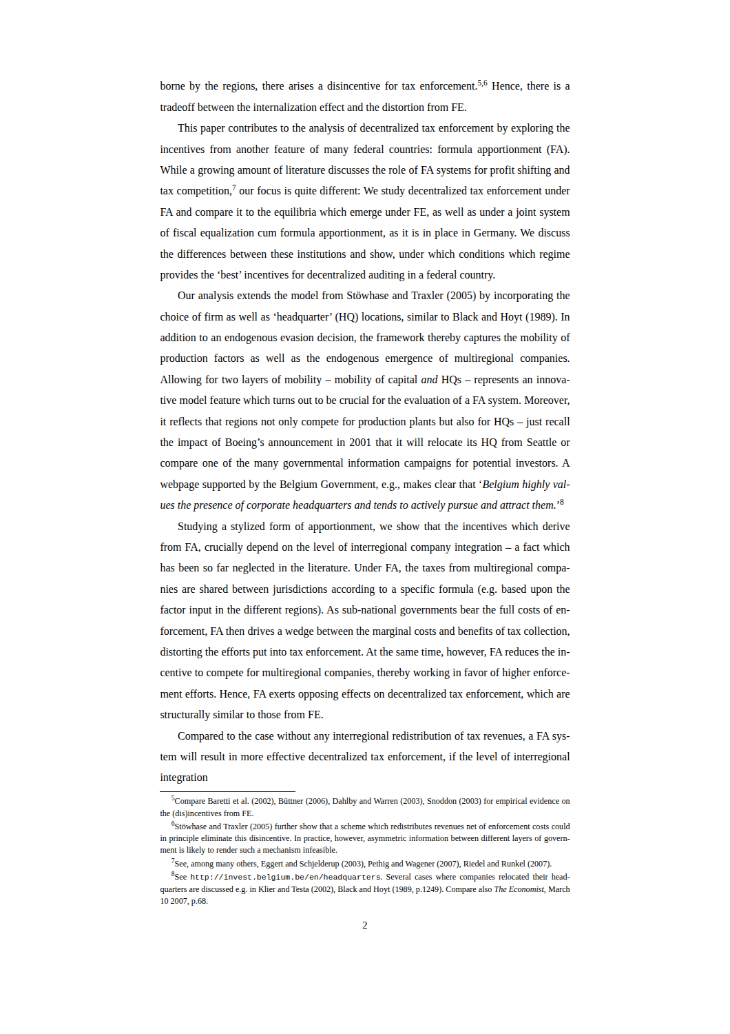borne by the regions, there arises a disincentive for tax enforcement.5,6 Hence, there is a tradeoff between the internalization effect and the distortion from FE.
This paper contributes to the analysis of decentralized tax enforcement by exploring the incentives from another feature of many federal countries: formula apportionment (FA). While a growing amount of literature discusses the role of FA systems for profit shifting and tax competition,7 our focus is quite different: We study decentralized tax enforcement under FA and compare it to the equilibria which emerge under FE, as well as under a joint system of fiscal equalization cum formula apportionment, as it is in place in Germany. We discuss the differences between these institutions and show, under which conditions which regime provides the ‘best’ incentives for decentralized auditing in a federal country.
Our analysis extends the model from Stöwhase and Traxler (2005) by incorporating the choice of firm as well as ‘headquarter’ (HQ) locations, similar to Black and Hoyt (1989). In addition to an endogenous evasion decision, the framework thereby captures the mobility of production factors as well as the endogenous emergence of multiregional companies. Allowing for two layers of mobility – mobility of capital and HQs – represents an innovative model feature which turns out to be crucial for the evaluation of a FA system. Moreover, it reflects that regions not only compete for production plants but also for HQs – just recall the impact of Boeing’s announcement in 2001 that it will relocate its HQ from Seattle or compare one of the many governmental information campaigns for potential investors. A webpage supported by the Belgium Government, e.g., makes clear that ‘Belgium highly values the presence of corporate headquarters and tends to actively pursue and attract them.’8
Studying a stylized form of apportionment, we show that the incentives which derive from FA, crucially depend on the level of interregional company integration – a fact which has been so far neglected in the literature. Under FA, the taxes from multiregional companies are shared between jurisdictions according to a specific formula (e.g. based upon the factor input in the different regions). As sub-national governments bear the full costs of enforcement, FA then drives a wedge between the marginal costs and benefits of tax collection, distorting the efforts put into tax enforcement. At the same time, however, FA reduces the incentive to compete for multiregional companies, thereby working in favor of higher enforcement efforts. Hence, FA exerts opposing effects on decentralized tax enforcement, which are structurally similar to those from FE.
Compared to the case without any interregional redistribution of tax revenues, a FA system will result in more effective decentralized tax enforcement, if the level of interregional integration
5Compare Baretti et al. (2002), Büttner (2006), Dahlby and Warren (2003), Snoddon (2003) for empirical evidence on the (dis)incentives from FE.
6Stöwhase and Traxler (2005) further show that a scheme which redistributes revenues net of enforcement costs could in principle eliminate this disincentive. In practice, however, asymmetric information between different layers of government is likely to render such a mechanism infeasible.
7See, among many others, Eggert and Schjelderup (2003), Pethig and Wagener (2007), Riedel and Runkel (2007).
8See http://invest.belgium.be/en/headquarters. Several cases where companies relocated their headquarters are discussed e.g. in Klier and Testa (2002), Black and Hoyt (1989, p.1249). Compare also The Economist, March 10 2007, p.68.
2